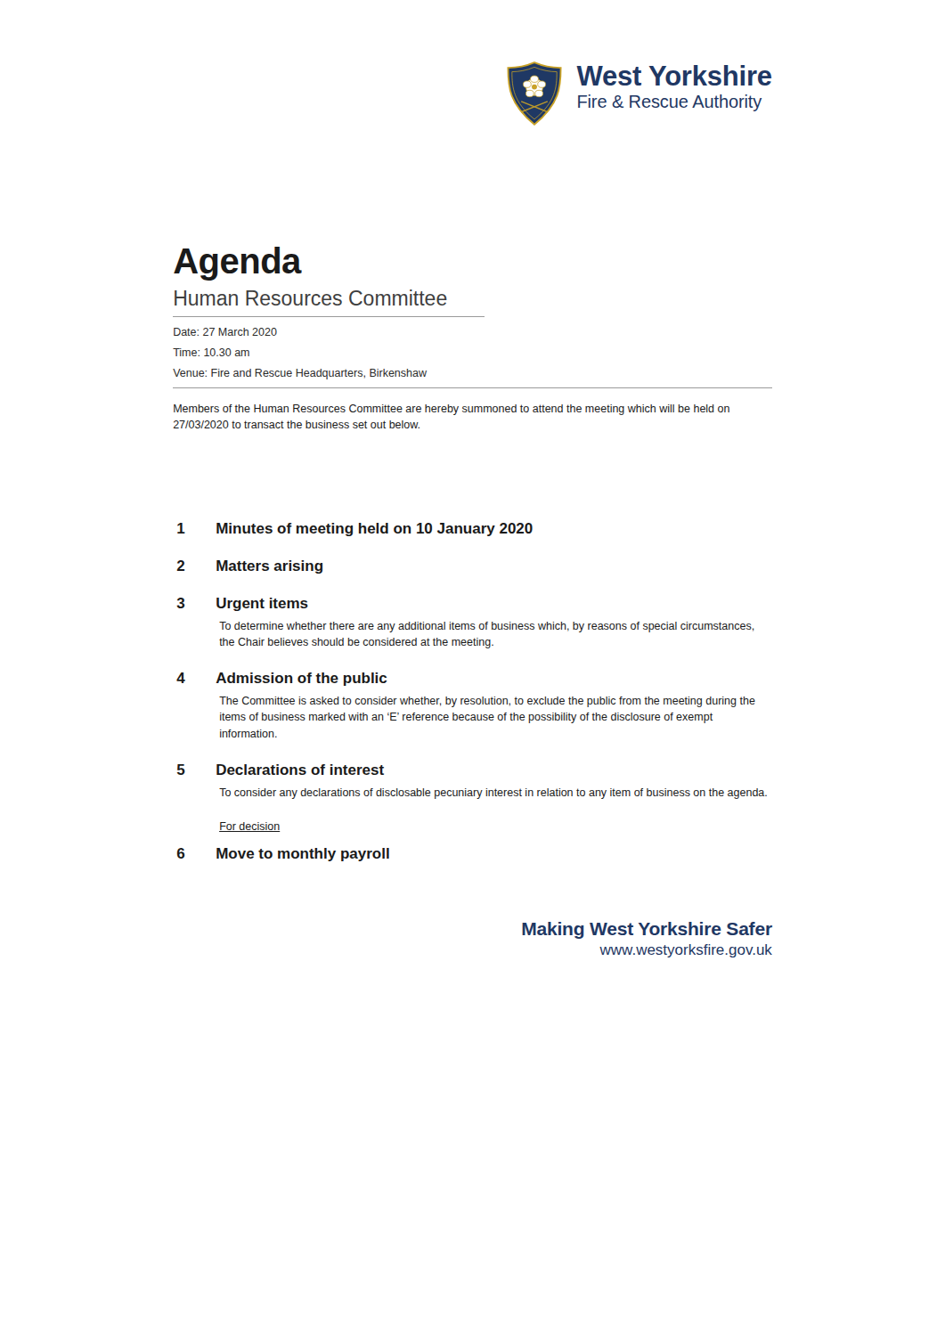West Yorkshire
Fire & Rescue Authority
Agenda
Human Resources Committee
Date: 27 March 2020
Time: 10.30 am
Venue: Fire and Rescue Headquarters, Birkenshaw
Members of the Human Resources Committee are hereby summoned to attend the meeting which will be held on 27/03/2020 to transact the business set out below.
1 Minutes of meeting held on 10 January 2020
2 Matters arising
3 Urgent items
To determine whether there are any additional items of business which, by reasons of special circumstances, the Chair believes should be considered at the meeting.
4 Admission of the public
The Committee is asked to consider whether, by resolution, to exclude the public from the meeting during the items of business marked with an ‘E’ reference because of the possibility of the disclosure of exempt information.
5 Declarations of interest
To consider any declarations of disclosable pecuniary interest in relation to any item of business on the agenda.
For decision
6 Move to monthly payroll
Making West Yorkshire Safer
www.westyorksfire.gov.uk